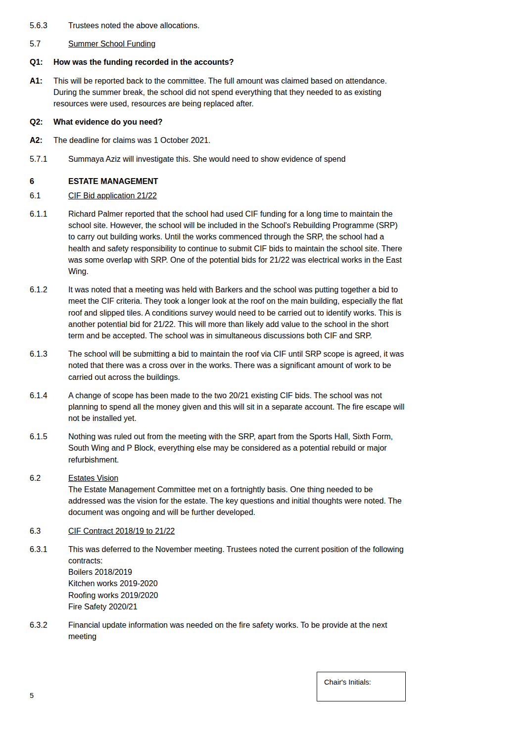5.6.3
Trustees noted the above allocations.
5.7
Summer School Funding
Q1:
How was the funding recorded in the accounts?
A1:
This will be reported back to the committee. The full amount was claimed based on attendance. During the summer break, the school did not spend everything that they needed to as existing resources were used, resources are being replaced after.
Q2:
What evidence do you need?
A2:
The deadline for claims was 1 October 2021.
5.7.1
Summaya Aziz will investigate this. She would need to show evidence of spend
6
Estate Management
6.1
CIF Bid application 21/22
6.1.1
Richard Palmer reported that the school had used CIF funding for a long time to maintain the school site. However, the school will be included in the School's Rebuilding Programme (SRP) to carry out building works. Until the works commenced through the SRP, the school had a health and safety responsibility to continue to submit CIF bids to maintain the school site. There was some overlap with SRP. One of the potential bids for 21/22 was electrical works in the East Wing.
6.1.2
It was noted that a meeting was held with Barkers and the school was putting together a bid to meet the CIF criteria. They took a longer look at the roof on the main building, especially the flat roof and slipped tiles. A conditions survey would need to be carried out to identify works. This is another potential bid for 21/22. This will more than likely add value to the school in the short term and be accepted. The school was in simultaneous discussions both CIF and SRP.
6.1.3
The school will be submitting a bid to maintain the roof via CIF until SRP scope is agreed, it was noted that there was a cross over in the works. There was a significant amount of work to be carried out across the buildings.
6.1.4
A change of scope has been made to the two 20/21 existing CIF bids. The school was not planning to spend all the money given and this will sit in a separate account. The fire escape will not be installed yet.
6.1.5
Nothing was ruled out from the meeting with the SRP, apart from the Sports Hall, Sixth Form, South Wing and P Block, everything else may be considered as a potential rebuild or major refurbishment.
6.2
Estates Vision
The Estate Management Committee met on a fortnightly basis. One thing needed to be addressed was the vision for the estate. The key questions and initial thoughts were noted. The document was ongoing and will be further developed.
6.3
CIF Contract 2018/19 to 21/22
6.3.1
This was deferred to the November meeting. Trustees noted the current position of the following contracts:
Boilers 2018/2019
Kitchen works 2019-2020
Roofing works 2019/2020
Fire Safety 2020/21
6.3.2
Financial update information was needed on the fire safety works. To be provide at the next meeting
5
Chair's Initials: